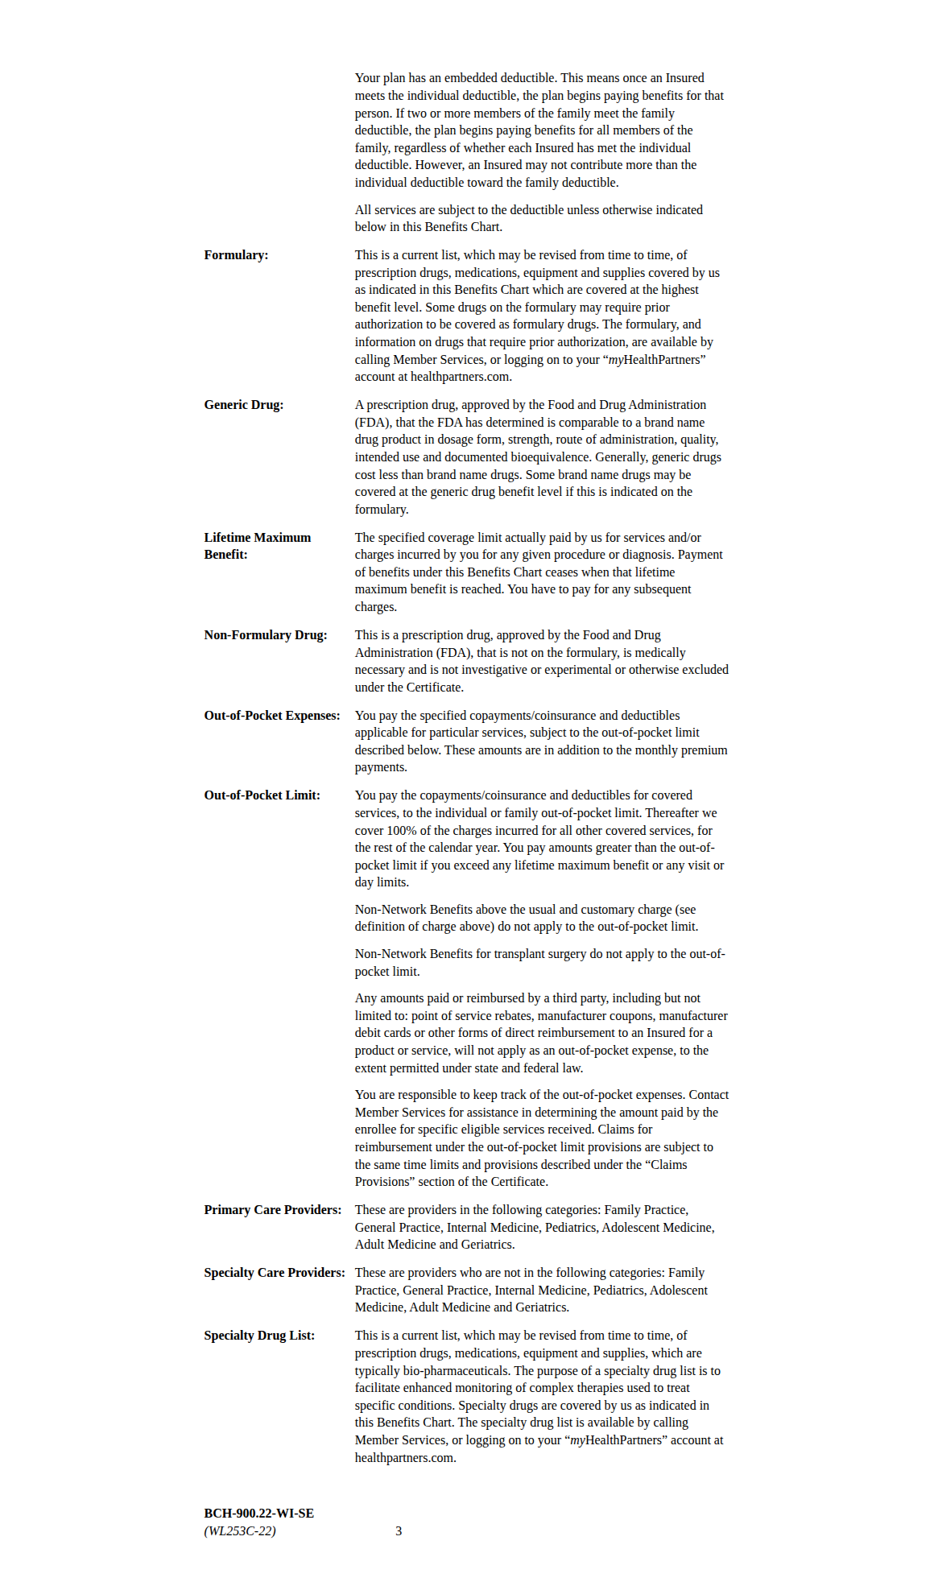| | Your plan has an embedded deductible. This means once an Insured meets the individual deductible, the plan begins paying benefits for that person. If two or more members of the family meet the family deductible, the plan begins paying benefits for all members of the family, regardless of whether each Insured has met the individual deductible. However, an Insured may not contribute more than the individual deductible toward the family deductible. All services are subject to the deductible unless otherwise indicated below in this Benefits Chart. |
| Formulary: | This is a current list, which may be revised from time to time, of prescription drugs, medications, equipment and supplies covered by us as indicated in this Benefits Chart which are covered at the highest benefit level. Some drugs on the formulary may require prior authorization to be covered as formulary drugs. The formulary, and information on drugs that require prior authorization, are available by calling Member Services, or logging on to your “ my HealthPartners” account at healthpartners.com. |
| Generic Drug: | A prescription drug, approved by the Food and Drug Administration (FDA), that the FDA has determined is comparable to a brand name drug product in dosage form, strength, route of administration, quality, intended use and documented bioequivalence. Generally, generic drugs cost less than brand name drugs. Some brand name drugs may be covered at the generic drug benefit level if this is indicated on the formulary. |
| Lifetime Maximum Benefit: | The specified coverage limit actually paid by us for services and/or charges incurred by you for any given procedure or diagnosis. Payment of benefits under this Benefits Chart ceases when that lifetime maximum benefit is reached. You have to pay for any subsequent charges. |
| Non-Formulary Drug: | This is a prescription drug, approved by the Food and Drug Administration (FDA), that is not on the formulary, is medically necessary and is not investigative or experimental or otherwise excluded under the Certificate. |
| Out-of-Pocket Expenses: | You pay the specified copayments/coinsurance and deductibles applicable for particular services, subject to the out-of-pocket limit described below. These amounts are in addition to the monthly premium payments. |
| Out-of-Pocket Limit: | You pay the copayments/coinsurance and deductibles for covered services, to the individual or family out-of-pocket limit. Thereafter we cover 100% of the charges incurred for all other covered services, for the rest of the calendar year. You pay amounts greater than the out-of-pocket limit if you exceed any lifetime maximum benefit or any visit or day limits. Non-Network Benefits above the usual and customary charge (see definition of charge above) do not apply to the out-of-pocket limit. Non-Network Benefits for transplant surgery do not apply to the out-of-pocket limit. Any amounts paid or reimbursed by a third party, including but not limited to: point of service rebates, manufacturer coupons, manufacturer debit cards or other forms of direct reimbursement to an Insured for a product or service, will not apply as an out-of-pocket expense, to the extent permitted under state and federal law. You are responsible to keep track of the out-of-pocket expenses. Contact Member Services for assistance in determining the amount paid by the enrollee for specific eligible services received. Claims for reimbursement under the out-of-pocket limit provisions are subject to the same time limits and provisions described under the “Claims Provisions” section of the Certificate. |
| Primary Care Providers: | These are providers in the following categories: Family Practice, General Practice, Internal Medicine, Pediatrics, Adolescent Medicine, Adult Medicine and Geriatrics. |
| Specialty Care Providers: | These are providers who are not in the following categories: Family Practice, General Practice, Internal Medicine, Pediatrics, Adolescent Medicine, Adult Medicine and Geriatrics. |
| Specialty Drug List: | This is a current list, which may be revised from time to time, of prescription drugs, medications, equipment and supplies, which are typically bio-pharmaceuticals. The purpose of a specialty drug list is to facilitate enhanced monitoring of complex therapies used to treat specific conditions. Specialty drugs are covered by us as indicated in this Benefits Chart. The specialty drug list is available by calling Member Services, or logging on to your “ my HealthPartners” account at healthpartners.com. |
BCH-900.22-WI-SE
(WL253C-22) 3